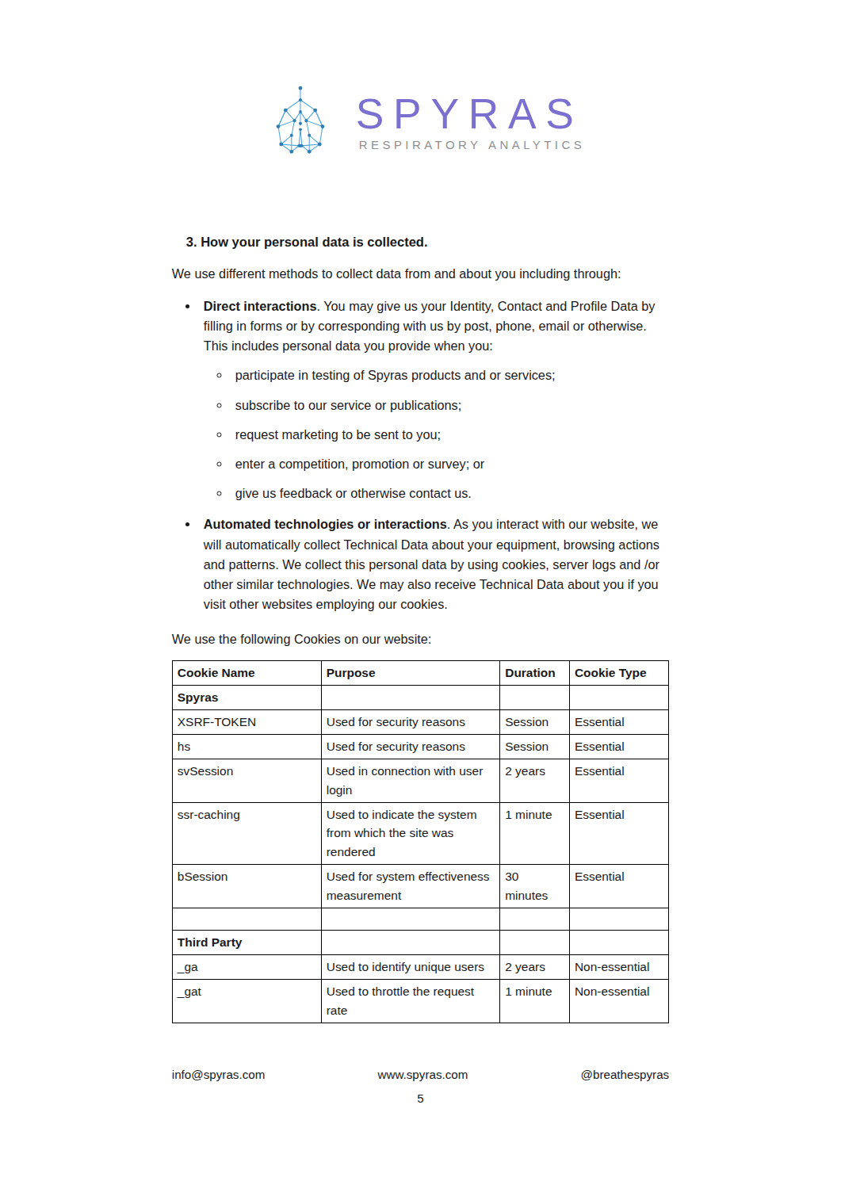SPYRAS
RESPIRATORY ANALYTICS
3. How your personal data is collected.
We use different methods to collect data from and about you including through:
Direct interactions. You may give us your Identity, Contact and Profile Data by filling in forms or by corresponding with us by post, phone, email or otherwise. This includes personal data you provide when you:
participate in testing of Spyras products and or services;
subscribe to our service or publications;
request marketing to be sent to you;
enter a competition, promotion or survey; or
give us feedback or otherwise contact us.
Automated technologies or interactions. As you interact with our website, we will automatically collect Technical Data about your equipment, browsing actions and patterns. We collect this personal data by using cookies, server logs and /or other similar technologies. We may also receive Technical Data about you if you visit other websites employing our cookies.
We use the following Cookies on our website:
| Cookie Name | Purpose | Duration | Cookie Type |
| --- | --- | --- | --- |
| Spyras | | | |
| XSRF-TOKEN | Used for security reasons | Session | Essential |
| hs | Used for security reasons | Session | Essential |
| svSession | Used in connection with user login | 2 years | Essential |
| ssr-caching | Used to indicate the system from which the site was rendered | 1 minute | Essential |
| bSession | Used for system effectiveness measurement | 30 minutes | Essential |
| Third Party | | | |
| _ga | Used to identify unique users | 2 years | Non-essential |
| _gat | Used to throttle the request rate | 1 minute | Non-essential |
info@spyras.com www.spyras.com @breathespyras
5